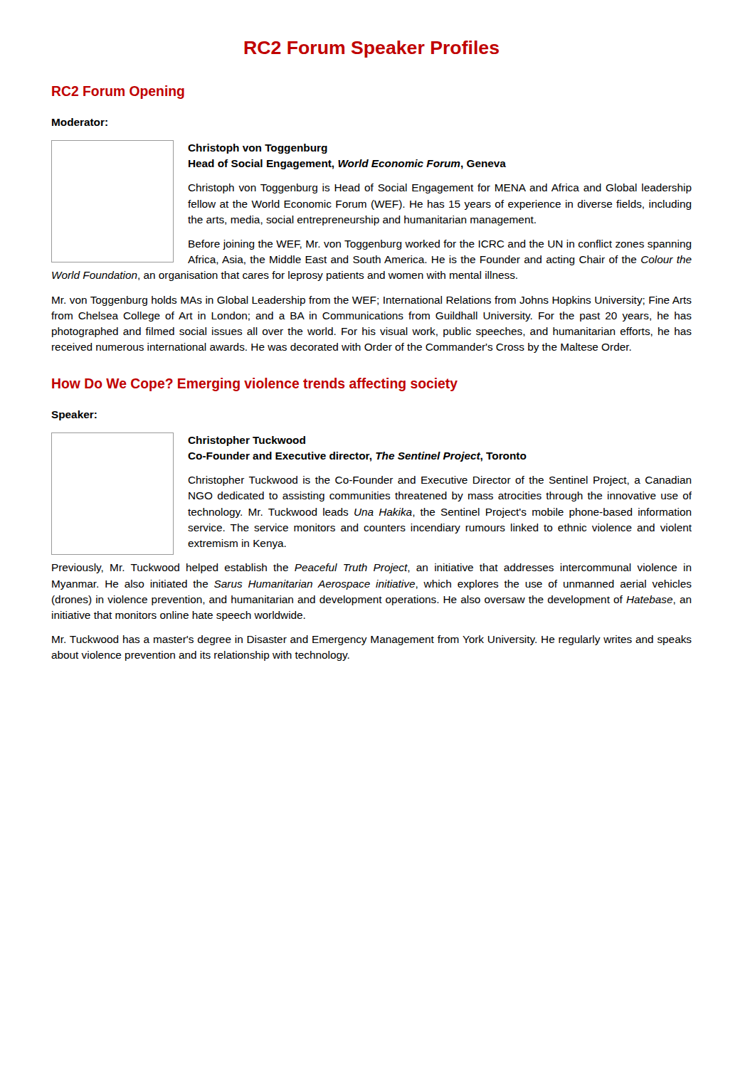RC2 Forum Speaker Profiles
RC2 Forum Opening
Moderator:
Christoph von Toggenburg
Head of Social Engagement, World Economic Forum, Geneva
Christoph von Toggenburg is Head of Social Engagement for MENA and Africa and Global leadership fellow at the World Economic Forum (WEF). He has 15 years of experience in diverse fields, including the arts, media, social entrepreneurship and humanitarian management.
Before joining the WEF, Mr. von Toggenburg worked for the ICRC and the UN in conflict zones spanning Africa, Asia, the Middle East and South America. He is the Founder and acting Chair of the Colour the World Foundation, an organisation that cares for leprosy patients and women with mental illness.
Mr. von Toggenburg holds MAs in Global Leadership from the WEF; International Relations from Johns Hopkins University; Fine Arts from Chelsea College of Art in London; and a BA in Communications from Guildhall University. For the past 20 years, he has photographed and filmed social issues all over the world. For his visual work, public speeches, and humanitarian efforts, he has received numerous international awards. He was decorated with Order of the Commander's Cross by the Maltese Order.
How Do We Cope? Emerging violence trends affecting society
Speaker:
Christopher Tuckwood
Co-Founder and Executive director, The Sentinel Project, Toronto
Christopher Tuckwood is the Co-Founder and Executive Director of the Sentinel Project, a Canadian NGO dedicated to assisting communities threatened by mass atrocities through the innovative use of technology. Mr. Tuckwood leads Una Hakika, the Sentinel Project's mobile phone-based information service. The service monitors and counters incendiary rumours linked to ethnic violence and violent extremism in Kenya.
Previously, Mr. Tuckwood helped establish the Peaceful Truth Project, an initiative that addresses intercommunal violence in Myanmar. He also initiated the Sarus Humanitarian Aerospace initiative, which explores the use of unmanned aerial vehicles (drones) in violence prevention, and humanitarian and development operations. He also oversaw the development of Hatebase, an initiative that monitors online hate speech worldwide.
Mr. Tuckwood has a master's degree in Disaster and Emergency Management from York University. He regularly writes and speaks about violence prevention and its relationship with technology.